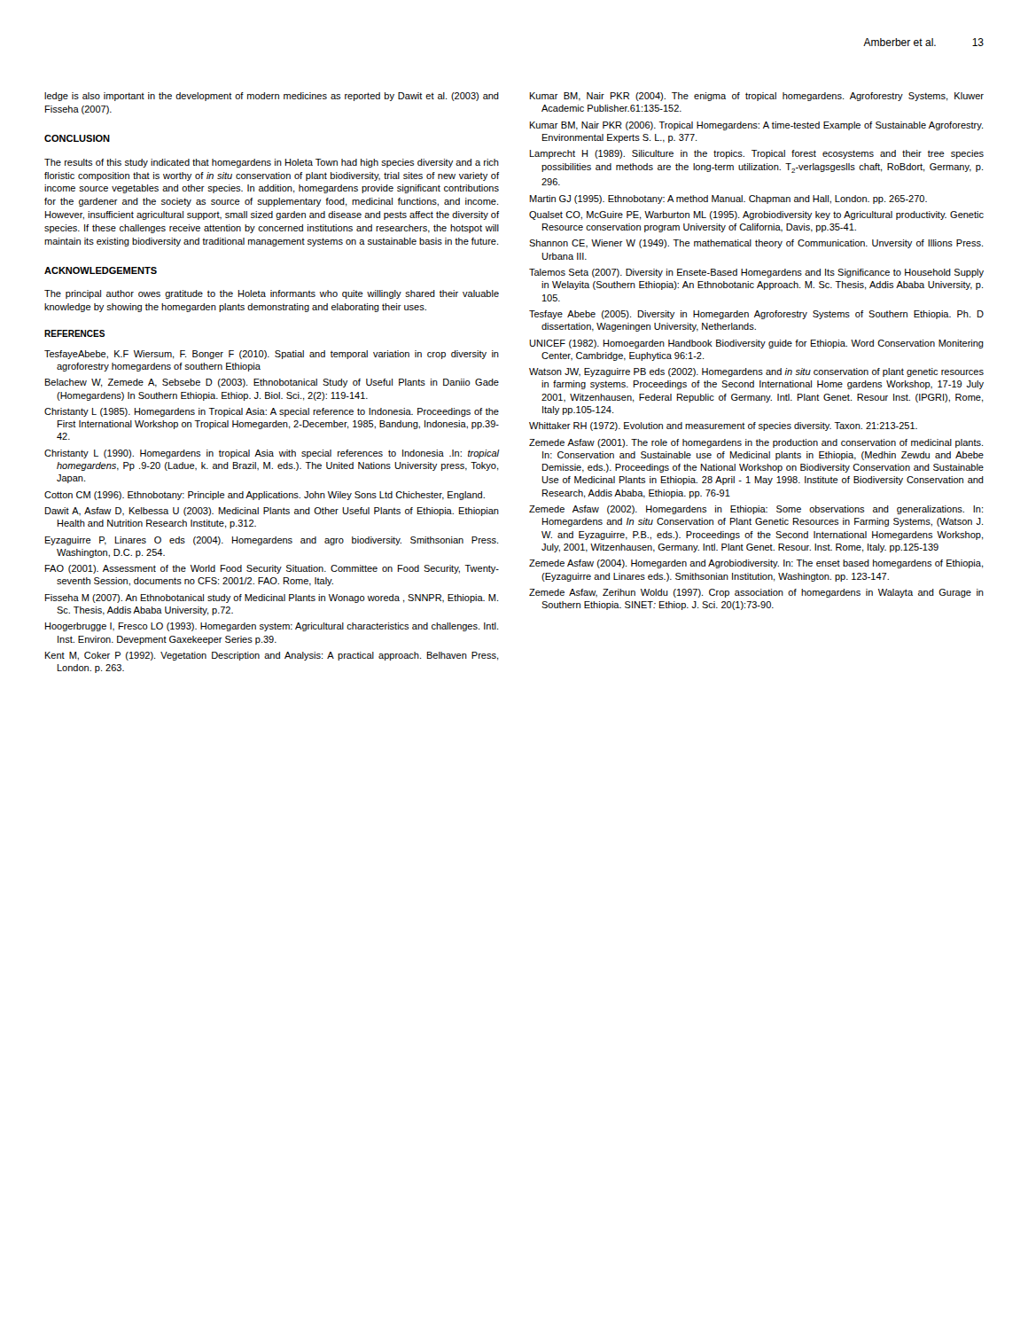Amberber et al. 13
ledge is also important in the development of modern medicines as reported by Dawit et al. (2003) and Fisseha (2007).
Conclusion
The results of this study indicated that homegardens in Holeta Town had high species diversity and a rich floristic composition that is worthy of in situ conservation of plant biodiversity, trial sites of new variety of income source vegetables and other species. In addition, homegardens provide significant contributions for the gardener and the society as source of supplementary food, medicinal functions, and income. However, insufficient agricultural support, small sized garden and disease and pests affect the diversity of species. If these challenges receive attention by concerned institutions and researchers, the hotspot will maintain its existing biodiversity and traditional management systems on a sustainable basis in the future.
Acknowledgements
The principal author owes gratitude to the Holeta informants who quite willingly shared their valuable knowledge by showing the homegarden plants demonstrating and elaborating their uses.
References
TesfayeAbebe, K.F Wiersum, F. Bonger F (2010). Spatial and temporal variation in crop diversity in agroforestry homegardens of southern Ethiopia
Belachew W, Zemede A, Sebsebe D (2003). Ethnobotanical Study of Useful Plants in Daniio Gade (Homegardens) In Southern Ethiopia. Ethiop. J. Biol. Sci., 2(2): 119-141.
Christanty L (1985). Homegardens in Tropical Asia: A special reference to Indonesia. Proceedings of the First International Workshop on Tropical Homegarden, 2-December, 1985, Bandung, Indonesia, pp.39-42.
Christanty L (1990). Homegardens in tropical Asia with special references to Indonesia .In: tropical homegardens, Pp .9-20 (Ladue, k. and Brazil, M. eds.). The United Nations University press, Tokyo, Japan.
Cotton CM (1996). Ethnobotany: Principle and Applications. John Wiley Sons Ltd Chichester, England.
Dawit A, Asfaw D, Kelbessa U (2003). Medicinal Plants and Other Useful Plants of Ethiopia. Ethiopian Health and Nutrition Research Institute, p.312.
Eyzaguirre P, Linares O eds (2004). Homegardens and agro biodiversity. Smithsonian Press. Washington, D.C. p. 254.
FAO (2001). Assessment of the World Food Security Situation. Committee on Food Security, Twenty-seventh Session, documents no CFS: 2001/2. FAO. Rome, Italy.
Fisseha M (2007). An Ethnobotanical study of Medicinal Plants in Wonago woreda , SNNPR, Ethiopia. M. Sc. Thesis, Addis Ababa University, p.72.
Hoogerbrugge I, Fresco LO (1993). Homegarden system: Agricultural characteristics and challenges. Intl. Inst. Environ. Devepment Gaxekeeper Series p.39.
Kent M, Coker P (1992). Vegetation Description and Analysis: A practical approach. Belhaven Press, London. p. 263.
Kumar BM, Nair PKR (2004). The enigma of tropical homegardens. Agroforestry Systems, Kluwer Academic Publisher.61:135-152.
Kumar BM, Nair PKR (2006). Tropical Homegardens: A time-tested Example of Sustainable Agroforestry. Environmental Experts S. L., p. 377.
Lamprecht H (1989). Siliculture in the tropics. Tropical forest ecosystems and their tree species possibilities and methods are the long-term utilization. T2-verlagsgeslls chaft, RoBdort, Germany, p. 296.
Martin GJ (1995). Ethnobotany: A method Manual. Chapman and Hall, London. pp. 265-270.
Qualset CO, McGuire PE, Warburton ML (1995). Agrobiodiversity key to Agricultural productivity. Genetic Resource conservation program University of California, Davis, pp.35-41.
Shannon CE, Wiener W (1949). The mathematical theory of Communication. Unversity of Illions Press. Urbana III.
Talemos Seta (2007). Diversity in Ensete-Based Homegardens and Its Significance to Household Supply in Welayita (Southern Ethiopia): An Ethnobotanic Approach. M. Sc. Thesis, Addis Ababa University, p. 105.
Tesfaye Abebe (2005). Diversity in Homegarden Agroforestry Systems of Southern Ethiopia. Ph. D dissertation, Wageningen University, Netherlands.
UNICEF (1982). Homoegarden Handbook Biodiversity guide for Ethiopia. Word Conservation Monitering Center, Cambridge, Euphytica 96:1-2.
Watson JW, Eyzaguirre PB eds (2002). Homegardens and in situ conservation of plant genetic resources in farming systems. Proceedings of the Second International Home gardens Workshop, 17-19 July 2001, Witzenhausen, Federal Republic of Germany. Intl. Plant Genet. Resour Inst. (IPGRI), Rome, Italy pp.105-124.
Whittaker RH (1972). Evolution and measurement of species diversity. Taxon. 21:213-251.
Zemede Asfaw (2001). The role of homegardens in the production and conservation of medicinal plants. In: Conservation and Sustainable use of Medicinal plants in Ethiopia, (Medhin Zewdu and Abebe Demissie, eds.). Proceedings of the National Workshop on Biodiversity Conservation and Sustainable Use of Medicinal Plants in Ethiopia. 28 April - 1 May 1998. Institute of Biodiversity Conservation and Research, Addis Ababa, Ethiopia. pp. 76-91
Zemede Asfaw (2002). Homegardens in Ethiopia: Some observations and generalizations. In: Homegardens and In situ Conservation of Plant Genetic Resources in Farming Systems, (Watson J. W. and Eyzaguirre, P.B., eds.). Proceedings of the Second International Homegardens Workshop, July, 2001, Witzenhausen, Germany. Intl. Plant Genet. Resour. Inst. Rome, Italy. pp.125-139
Zemede Asfaw (2004). Homegarden and Agrobiodiversity. In: The enset based homegardens of Ethiopia, (Eyzaguirre and Linares eds.). Smithsonian Institution, Washington. pp. 123-147.
Zemede Asfaw, Zerihun Woldu (1997). Crop association of homegardens in Walayta and Gurage in Southern Ethiopia. SINET: Ethiop. J. Sci. 20(1):73-90.